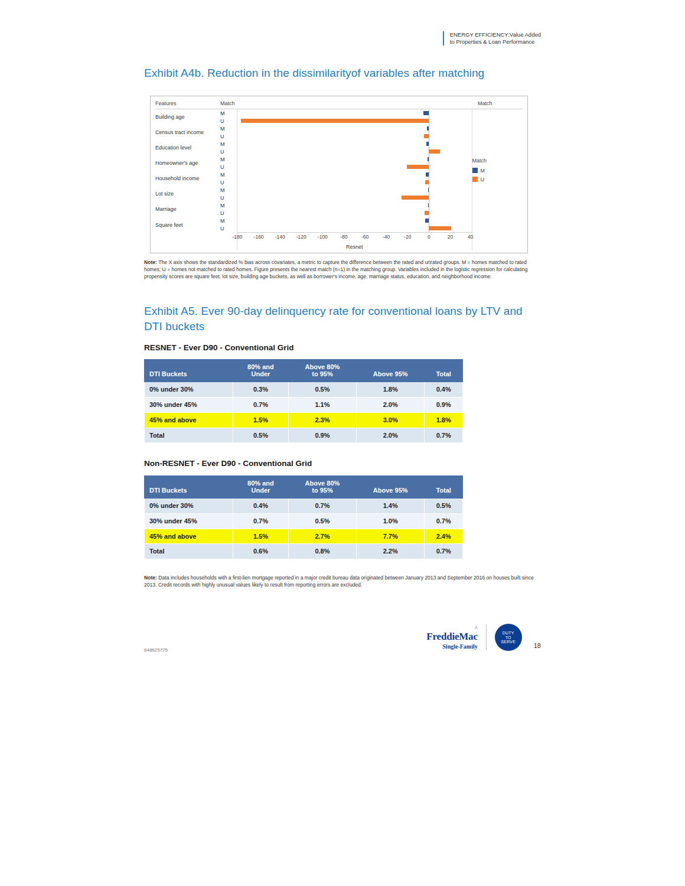ENERGY EFFICIENCY:Value Added
to Properties & Loan Performance
Exhibit A4b. Reduction in the dissimilarityof variables after matching
| Features | Match | | Match |
| --- | --- | --- | --- |
| Building age | M | | Match M U |
| U | |
| Census tract income | M | |
| U | |
| Education level | M | |
| U | |
| Homeowner's age | M | |
| U | |
| Household income | M | |
| U | |
| Lot size | M | |
| U | |
| Marriage | M | |
| U | |
| Square feet | M | |
| U | |
| | | -180 -160 -140 -120 -100 -80 -60 -40 -20 0 20 40 Resnet | |
Note: The X axis shows the standardized % bias across covariates, a metric to capture the difference between the rated and unrated groups. M = homes matched to rated homes; U = homes not matched to rated homes. Figure presents the nearest match (n=1) in the matching group. Variables included in the logistic regression for calculating propensity scores are square feet, lot size, building age buckets, as well as borrower's income, age, marriage status, education, and neighborhood income.
Exhibit A5. Ever 90-day delinquency rate for conventional loans by LTV and DTI buckets
RESNET - Ever D90 - Conventional Grid
| DTI Buckets | 80% and Under | Above 80% to 95% | Above 95% | Total |
| --- | --- | --- | --- | --- |
| 0% under 30% | 0.3% | 0.5% | 1.8% | 0.4% |
| 30% under 45% | 0.7% | 1.1% | 2.0% | 0.9% |
| 45% and above | 1.5% | 2.3% | 3.0% | 1.8% |
| Total | 0.5% | 0.9% | 2.0% | 0.7% |
Non-RESNET - Ever D90 - Conventional Grid
| DTI Buckets | 80% and Under | Above 80% to 95% | Above 95% | Total |
| --- | --- | --- | --- | --- |
| 0% under 30% | 0.4% | 0.7% | 1.4% | 0.5% |
| 30% under 45% | 0.7% | 0.5% | 1.0% | 0.7% |
| 45% and above | 1.5% | 2.7% | 7.7% | 2.4% |
| Total | 0.6% | 0.8% | 2.2% | 0.7% |
Note: Data includes households with a first-lien mortgage reported in a major credit bureau data originated between January 2013 and September 2016 on houses built since 2013. Credit records with highly unusual values likely to result from reporting errors are excluded.
648625775
^ FreddieMac
Single-Family
DUTY
TO
SERVE
18